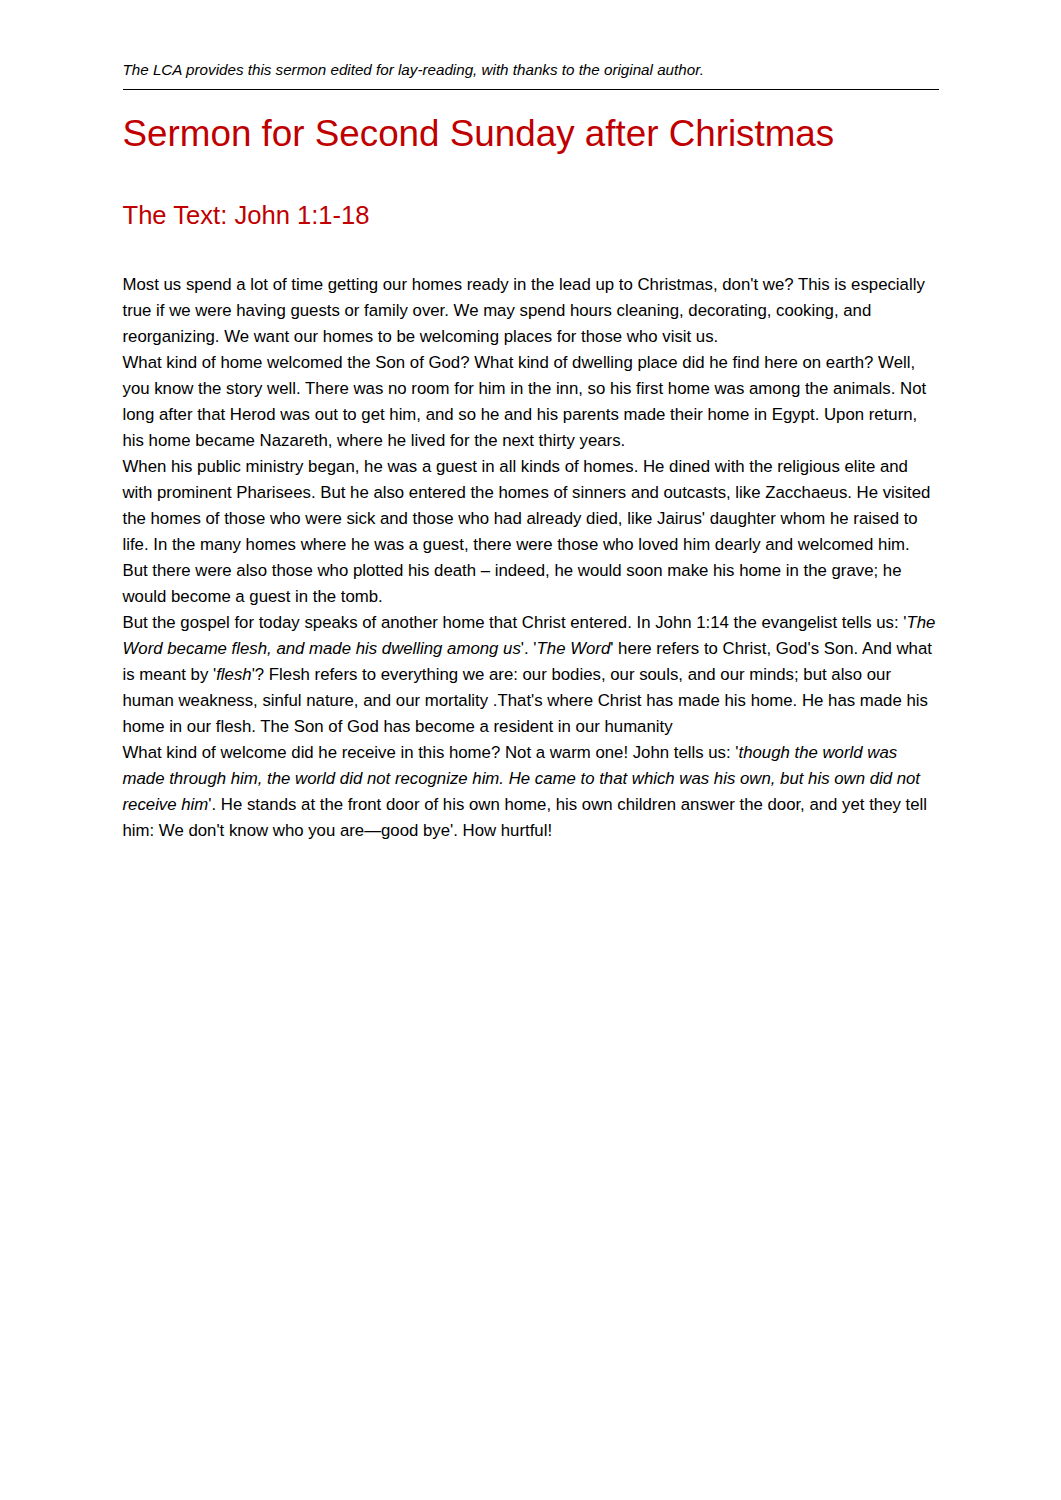The LCA provides this sermon edited for lay-reading, with thanks to the original author.
Sermon for Second Sunday after Christmas
The Text: John 1:1-18
Most us spend a lot of time getting our homes ready in the lead up to Christmas, don't we? This is especially true if we were having guests or family over. We may spend hours cleaning, decorating, cooking, and reorganizing. We want our homes to be welcoming places for those who visit us.
What kind of home welcomed the Son of God? What kind of dwelling place did he find here on earth? Well, you know the story well. There was no room for him in the inn, so his first home was among the animals. Not long after that Herod was out to get him, and so he and his parents made their home in Egypt. Upon return, his home became Nazareth, where he lived for the next thirty years.
When his public ministry began, he was a guest in all kinds of homes. He dined with the religious elite and with prominent Pharisees. But he also entered the homes of sinners and outcasts, like Zacchaeus. He visited the homes of those who were sick and those who had already died, like Jairus' daughter whom he raised to life. In the many homes where he was a guest, there were those who loved him dearly and welcomed him. But there were also those who plotted his death – indeed, he would soon make his home in the grave; he would become a guest in the tomb.
But the gospel for today speaks of another home that Christ entered. In John 1:14 the evangelist tells us: 'The Word became flesh, and made his dwelling among us'. 'The Word' here refers to Christ, God's Son. And what is meant by 'flesh'? Flesh refers to everything we are: our bodies, our souls, and our minds; but also our human weakness, sinful nature, and our mortality .That's where Christ has made his home. He has made his home in our flesh. The Son of God has become a resident in our humanity
What kind of welcome did he receive in this home? Not a warm one! John tells us: 'though the world was made through him, the world did not recognize him. He came to that which was his own, but his own did not receive him'. He stands at the front door of his own home, his own children answer the door, and yet they tell him: We don't know who you are—good bye'. How hurtful!